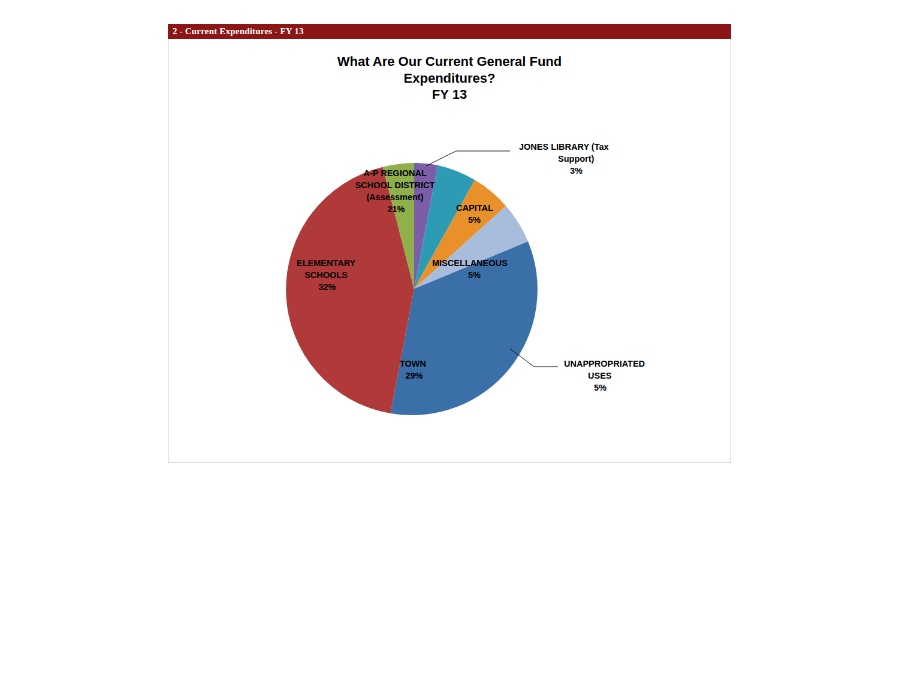2 - Current Expenditures - FY 13
What Are Our Current General Fund
Expenditures?
FY 13
Pie centered at (400,300), radius 210. Slices (clockwise from 12 o'clock): Jones Library 3%, Capital 5%, Miscellaneous 5%, Unappropriated Uses 5%, Town 29%, Elementary Schools 32%, A-P Regional 21% JONES LIBRARY (Tax Support) 3% CAPITAL 5% MISCELLANEOUS 5% UNAPPROPRIATED USES 5% TOWN 29% ELEMENTARY SCHOOLS 32% A-P REGIONAL SCHOOL DISTRICT (Assessment) 21%